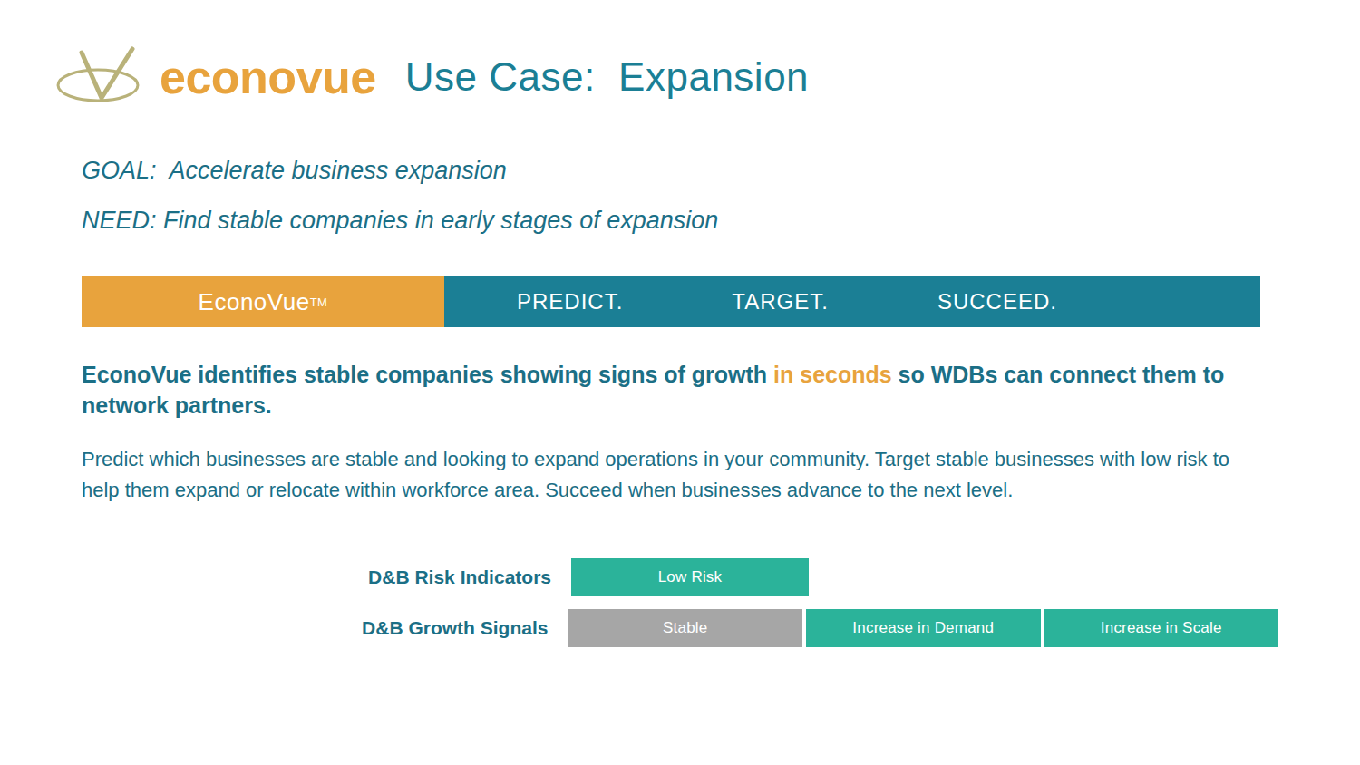econo vue
Use Case: Expansion
GOAL: Accelerate business expansion
NEED: Find stable companies in early stages of expansion
EconoVueTM
PREDICT. TARGET. SUCCEED.
EconoVue identifies stable companies showing signs of growth in seconds so WDBs can connect them to network partners.
Predict which businesses are stable and looking to expand operations in your community. Target stable businesses with low risk to help them expand or relocate within workforce area. Succeed when businesses advance to the next level.
D&B Risk Indicators
Low Risk
D&B Growth Signals
Stable
Increase in Demand
Increase in Scale